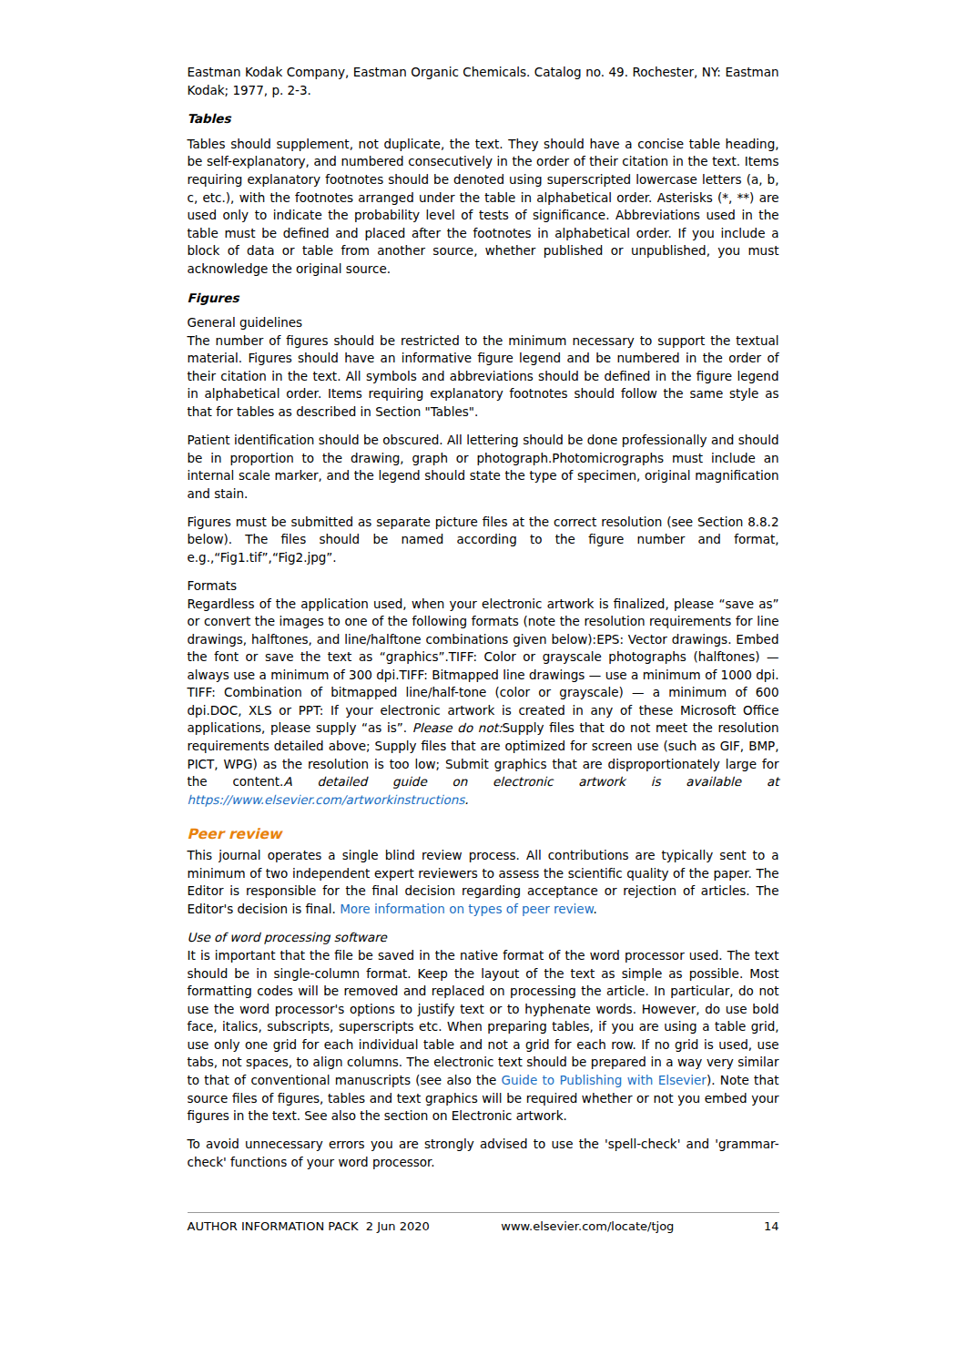Eastman Kodak Company, Eastman Organic Chemicals. Catalog no. 49. Rochester, NY: Eastman Kodak; 1977, p. 2-3.
Tables
Tables should supplement, not duplicate, the text. They should have a concise table heading, be self-explanatory, and numbered consecutively in the order of their citation in the text. Items requiring explanatory footnotes should be denoted using superscripted lowercase letters (a, b, c, etc.), with the footnotes arranged under the table in alphabetical order. Asterisks (*, **) are used only to indicate the probability level of tests of significance. Abbreviations used in the table must be defined and placed after the footnotes in alphabetical order. If you include a block of data or table from another source, whether published or unpublished, you must acknowledge the original source.
Figures
General guidelines
The number of figures should be restricted to the minimum necessary to support the textual material. Figures should have an informative figure legend and be numbered in the order of their citation in the text. All symbols and abbreviations should be defined in the figure legend in alphabetical order. Items requiring explanatory footnotes should follow the same style as that for tables as described in Section "Tables".
Patient identification should be obscured. All lettering should be done professionally and should be in proportion to the drawing, graph or photograph.Photomicrographs must include an internal scale marker, and the legend should state the type of specimen, original magnification and stain.
Figures must be submitted as separate picture files at the correct resolution (see Section 8.8.2 below). The files should be named according to the figure number and format, e.g.,“Fig1.tif”,“Fig2.jpg”.
Formats
Regardless of the application used, when your electronic artwork is finalized, please “save as” or convert the images to one of the following formats (note the resolution requirements for line drawings, halftones, and line/halftone combinations given below):EPS: Vector drawings. Embed the font or save the text as “graphics”.TIFF: Color or grayscale photographs (halftones) — always use a minimum of 300 dpi.TIFF: Bitmapped line drawings — use a minimum of 1000 dpi. TIFF: Combination of bitmapped line/half-tone (color or grayscale) — a minimum of 600 dpi.DOC, XLS or PPT: If your electronic artwork is created in any of these Microsoft Office applications, please supply “as is”. Please do not: Supply files that do not meet the resolution requirements detailed above; Supply files that are optimized for screen use (such as GIF, BMP, PICT, WPG) as the resolution is too low; Submit graphics that are disproportionately large for the content.A detailed guide on electronic artwork is available at https://www.elsevier.com/artworkinstructions.
Peer review
This journal operates a single blind review process. All contributions are typically sent to a minimum of two independent expert reviewers to assess the scientific quality of the paper. The Editor is responsible for the final decision regarding acceptance or rejection of articles. The Editor's decision is final. More information on types of peer review.
Use of word processing software
It is important that the file be saved in the native format of the word processor used. The text should be in single-column format. Keep the layout of the text as simple as possible. Most formatting codes will be removed and replaced on processing the article. In particular, do not use the word processor's options to justify text or to hyphenate words. However, do use bold face, italics, subscripts, superscripts etc. When preparing tables, if you are using a table grid, use only one grid for each individual table and not a grid for each row. If no grid is used, use tabs, not spaces, to align columns. The electronic text should be prepared in a way very similar to that of conventional manuscripts (see also the Guide to Publishing with Elsevier). Note that source files of figures, tables and text graphics will be required whether or not you embed your figures in the text. See also the section on Electronic artwork.
To avoid unnecessary errors you are strongly advised to use the 'spell-check' and 'grammar-check' functions of your word processor.
AUTHOR INFORMATION PACK 2 Jun 2020 www.elsevier.com/locate/tjog 14